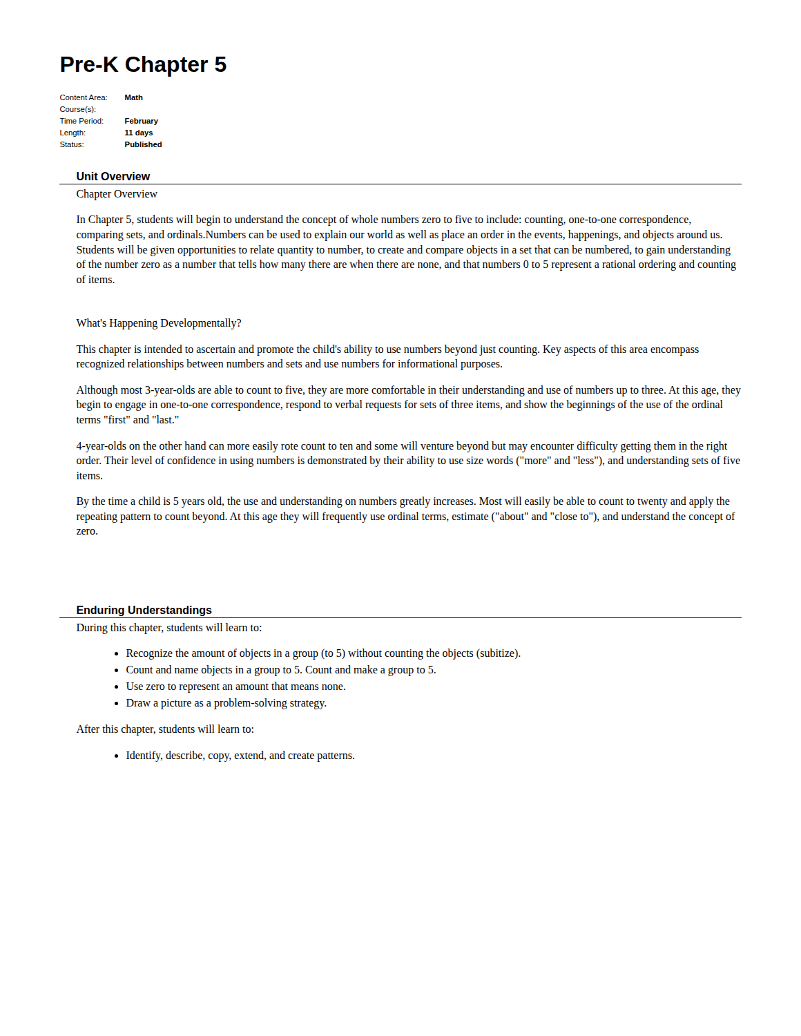Pre-K Chapter 5
| Content Area: | Math |
| Course(s): | |
| Time Period: | February |
| Length: | 11 days |
| Status: | Published |
Unit Overview
Chapter Overview
In Chapter 5, students will begin to understand the concept of whole numbers zero to five to include: counting, one-to-one correspondence, comparing sets, and ordinals.Numbers can be used to explain our world as well as place an order in the events, happenings, and objects around us. Students will be given opportunities to relate quantity to number, to create and compare objects in a set that can be numbered, to gain understanding of the number zero as a number that tells how many there are when there are none, and that numbers 0 to 5 represent a rational ordering and counting of items.
What's Happening Developmentally?
This chapter is intended to ascertain and promote the child's ability to use numbers beyond just counting. Key aspects of this area encompass recognized relationships between numbers and sets and use numbers for informational purposes.
Although most 3-year-olds are able to count to five, they are more comfortable in their understanding and use of numbers up to three. At this age, they begin to engage in one-to-one correspondence, respond to verbal requests for sets of three items, and show the beginnings of the use of the ordinal terms "first" and "last."
4-year-olds on the other hand can more easily rote count to ten and some will venture beyond but may encounter difficulty getting them in the right order. Their level of confidence in using numbers is demonstrated by their ability to use size words ("more" and "less"), and understanding sets of five items.
By the time a child is 5 years old, the use and understanding on numbers greatly increases. Most will easily be able to count to twenty and apply the repeating pattern to count beyond. At this age they will frequently use ordinal terms, estimate ("about" and "close to"), and understand the concept of zero.
Enduring Understandings
During this chapter, students will learn to:
Recognize the amount of objects in a group (to 5) without counting the objects (subitize).
Count and name objects in a group to 5. Count and make a group to 5.
Use zero to represent an amount that means none.
Draw a picture as a problem-solving strategy.
After this chapter, students will learn to:
Identify, describe, copy, extend, and create patterns.